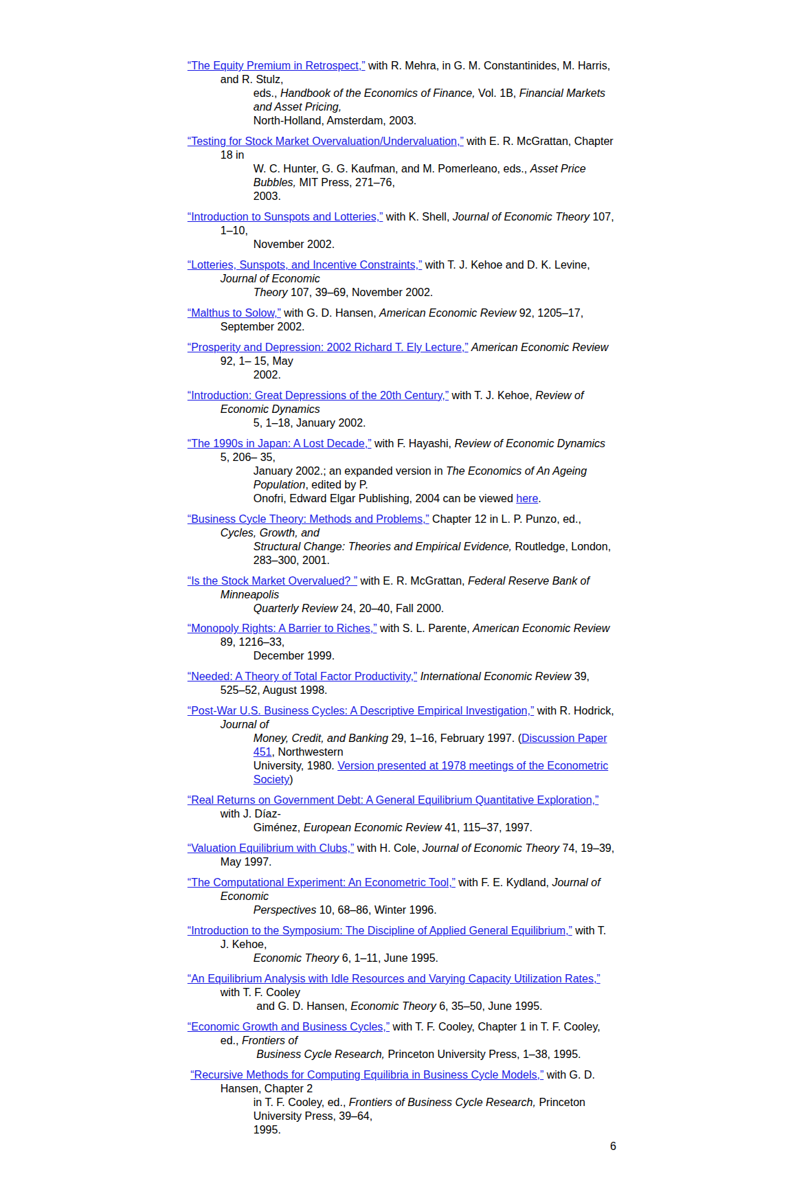“The Equity Premium in Retrospect,” with R. Mehra, in G. M. Constantinides, M. Harris, and R. Stulz, eds., Handbook of the Economics of Finance, Vol. 1B, Financial Markets and Asset Pricing, North-Holland, Amsterdam, 2003.
“Testing for Stock Market Overvaluation/Undervaluation,” with E. R. McGrattan, Chapter 18 in W. C. Hunter, G. G. Kaufman, and M. Pomerleano, eds., Asset Price Bubbles, MIT Press, 271–76, 2003.
“Introduction to Sunspots and Lotteries,” with K. Shell, Journal of Economic Theory 107, 1–10, November 2002.
“Lotteries, Sunspots, and Incentive Constraints,” with T. J. Kehoe and D. K. Levine, Journal of Economic Theory 107, 39–69, November 2002.
“Malthus to Solow,” with G. D. Hansen, American Economic Review 92, 1205–17, September 2002.
“Prosperity and Depression: 2002 Richard T. Ely Lecture,” American Economic Review 92, 1– 15, May 2002.
“Introduction: Great Depressions of the 20th Century,” with T. J. Kehoe, Review of Economic Dynamics 5, 1–18, January 2002.
“The 1990s in Japan: A Lost Decade,” with F. Hayashi, Review of Economic Dynamics 5, 206– 35, January 2002.; an expanded version in The Economics of An Ageing Population, edited by P. Onofri, Edward Elgar Publishing, 2004 can be viewed here.
“Business Cycle Theory: Methods and Problems,” Chapter 12 in L. P. Punzo, ed., Cycles, Growth, and Structural Change: Theories and Empirical Evidence, Routledge, London, 283–300, 2001.
“Is the Stock Market Overvalued? ” with E. R. McGrattan, Federal Reserve Bank of Minneapolis Quarterly Review 24, 20–40, Fall 2000.
“Monopoly Rights: A Barrier to Riches,” with S. L. Parente, American Economic Review 89, 1216–33, December 1999.
“Needed: A Theory of Total Factor Productivity,” International Economic Review 39, 525–52, August 1998.
“Post-War U.S. Business Cycles: A Descriptive Empirical Investigation,” with R. Hodrick, Journal of Money, Credit, and Banking 29, 1–16, February 1997. (Discussion Paper 451, Northwestern University, 1980. Version presented at 1978 meetings of the Econometric Society)
“Real Returns on Government Debt: A General Equilibrium Quantitative Exploration,” with J. Díaz- Giménez, European Economic Review 41, 115–37, 1997.
“Valuation Equilibrium with Clubs,” with H. Cole, Journal of Economic Theory 74, 19–39, May 1997.
“The Computational Experiment: An Econometric Tool,” with F. E. Kydland, Journal of Economic Perspectives 10, 68–86, Winter 1996.
“Introduction to the Symposium: The Discipline of Applied General Equilibrium,” with T. J. Kehoe, Economic Theory 6, 1–11, June 1995.
“An Equilibrium Analysis with Idle Resources and Varying Capacity Utilization Rates,” with T. F. Cooley and G. D. Hansen, Economic Theory 6, 35–50, June 1995.
“Economic Growth and Business Cycles,” with T. F. Cooley, Chapter 1 in T. F. Cooley, ed., Frontiers of Business Cycle Research, Princeton University Press, 1–38, 1995.
“Recursive Methods for Computing Equilibria in Business Cycle Models,” with G. D. Hansen, Chapter 2 in T. F. Cooley, ed., Frontiers of Business Cycle Research, Princeton University Press, 39–64, 1995.
6